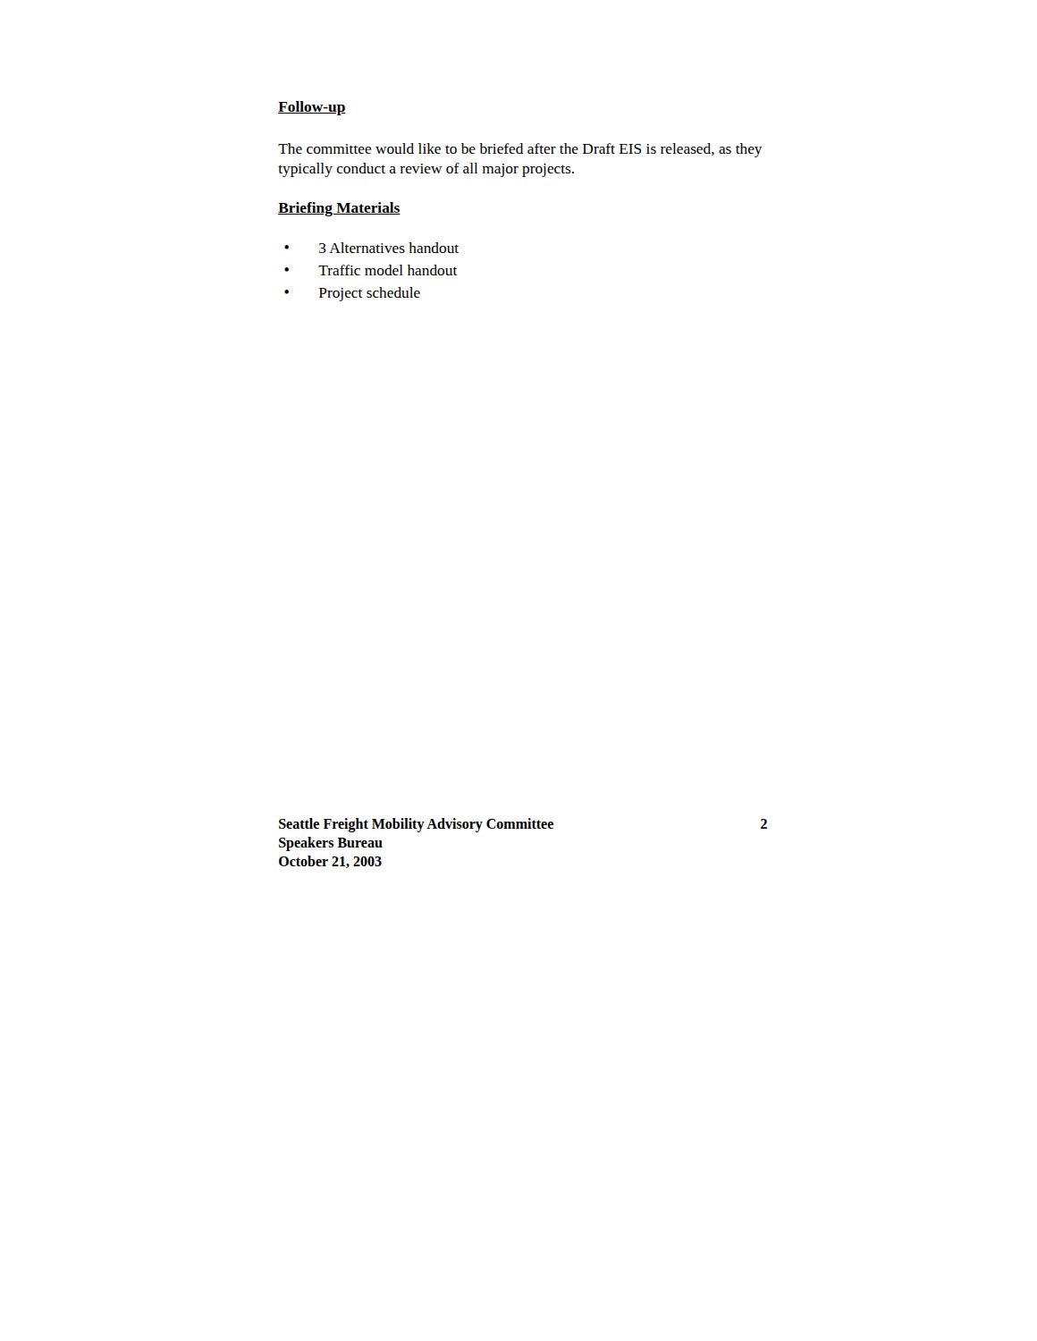Follow-up
The committee would like to be briefed after the Draft EIS is released, as they typically conduct a review of all major projects.
Briefing Materials
3 Alternatives handout
Traffic model handout
Project schedule
Seattle Freight Mobility Advisory Committee
Speakers Bureau
October 21, 2003
2